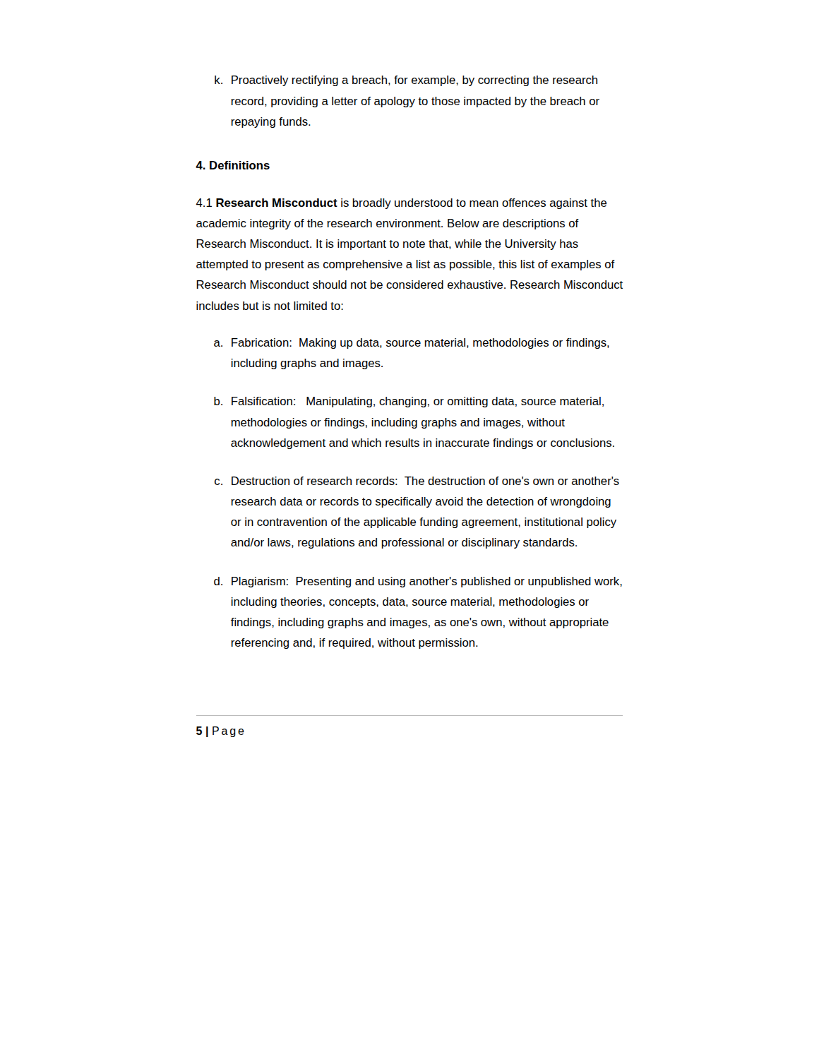Proactively rectifying a breach, for example, by correcting the research record, providing a letter of apology to those impacted by the breach or repaying funds.
4. Definitions
4.1 Research Misconduct is broadly understood to mean offences against the academic integrity of the research environment. Below are descriptions of Research Misconduct. It is important to note that, while the University has attempted to present as comprehensive a list as possible, this list of examples of Research Misconduct should not be considered exhaustive. Research Misconduct includes but is not limited to:
Fabrication: Making up data, source material, methodologies or findings, including graphs and images.
Falsification: Manipulating, changing, or omitting data, source material, methodologies or findings, including graphs and images, without acknowledgement and which results in inaccurate findings or conclusions.
Destruction of research records: The destruction of one's own or another's research data or records to specifically avoid the detection of wrongdoing or in contravention of the applicable funding agreement, institutional policy and/or laws, regulations and professional or disciplinary standards.
Plagiarism: Presenting and using another's published or unpublished work, including theories, concepts, data, source material, methodologies or findings, including graphs and images, as one's own, without appropriate referencing and, if required, without permission.
5 | Page